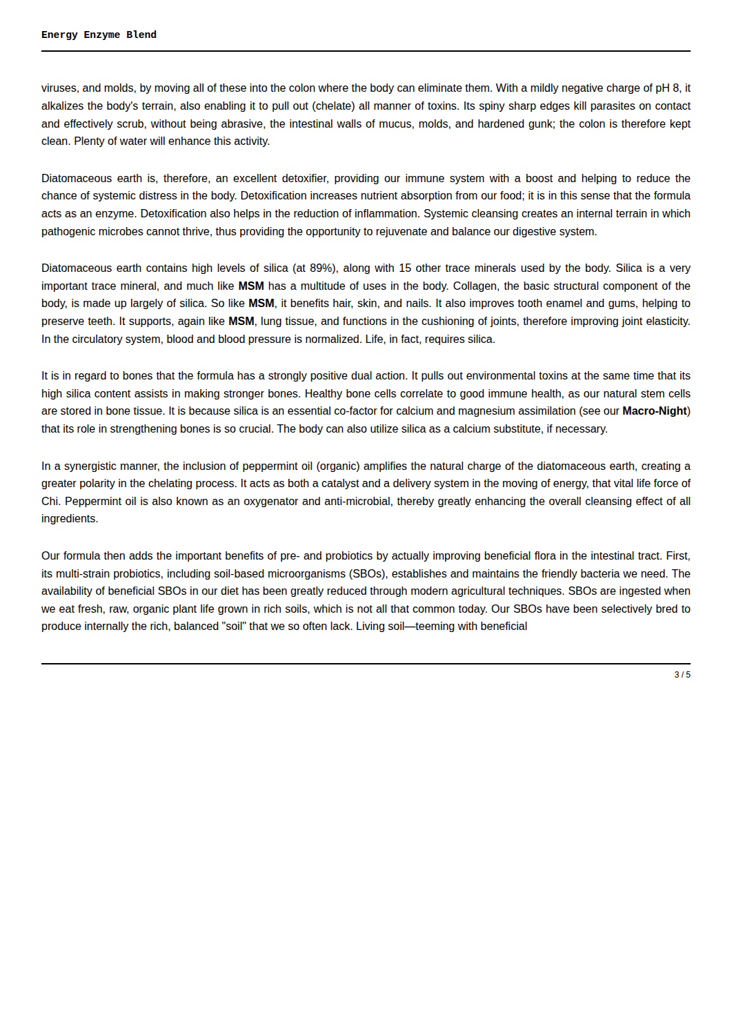Energy Enzyme Blend
viruses, and molds, by moving all of these into the colon where the body can eliminate them. With a mildly negative charge of pH 8, it alkalizes the body's terrain, also enabling it to pull out (chelate) all manner of toxins. Its spiny sharp edges kill parasites on contact and effectively scrub, without being abrasive, the intestinal walls of mucus, molds, and hardened gunk; the colon is therefore kept clean. Plenty of water will enhance this activity.
Diatomaceous earth is, therefore, an excellent detoxifier, providing our immune system with a boost and helping to reduce the chance of systemic distress in the body. Detoxification increases nutrient absorption from our food; it is in this sense that the formula acts as an enzyme. Detoxification also helps in the reduction of inflammation. Systemic cleansing creates an internal terrain in which pathogenic microbes cannot thrive, thus providing the opportunity to rejuvenate and balance our digestive system.
Diatomaceous earth contains high levels of silica (at 89%), along with 15 other trace minerals used by the body. Silica is a very important trace mineral, and much like MSM has a multitude of uses in the body. Collagen, the basic structural component of the body, is made up largely of silica. So like MSM, it benefits hair, skin, and nails. It also improves tooth enamel and gums, helping to preserve teeth. It supports, again like MSM, lung tissue, and functions in the cushioning of joints, therefore improving joint elasticity. In the circulatory system, blood and blood pressure is normalized. Life, in fact, requires silica.
It is in regard to bones that the formula has a strongly positive dual action. It pulls out environmental toxins at the same time that its high silica content assists in making stronger bones. Healthy bone cells correlate to good immune health, as our natural stem cells are stored in bone tissue. It is because silica is an essential co-factor for calcium and magnesium assimilation (see our Macro-Night) that its role in strengthening bones is so crucial. The body can also utilize silica as a calcium substitute, if necessary.
In a synergistic manner, the inclusion of peppermint oil (organic) amplifies the natural charge of the diatomaceous earth, creating a greater polarity in the chelating process. It acts as both a catalyst and a delivery system in the moving of energy, that vital life force of Chi. Peppermint oil is also known as an oxygenator and anti-microbial, thereby greatly enhancing the overall cleansing effect of all ingredients.
Our formula then adds the important benefits of pre- and probiotics by actually improving beneficial flora in the intestinal tract. First, its multi-strain probiotics, including soil-based microorganisms (SBOs), establishes and maintains the friendly bacteria we need. The availability of beneficial SBOs in our diet has been greatly reduced through modern agricultural techniques. SBOs are ingested when we eat fresh, raw, organic plant life grown in rich soils, which is not all that common today. Our SBOs have been selectively bred to produce internally the rich, balanced "soil" that we so often lack. Living soil—teeming with beneficial
3 / 5